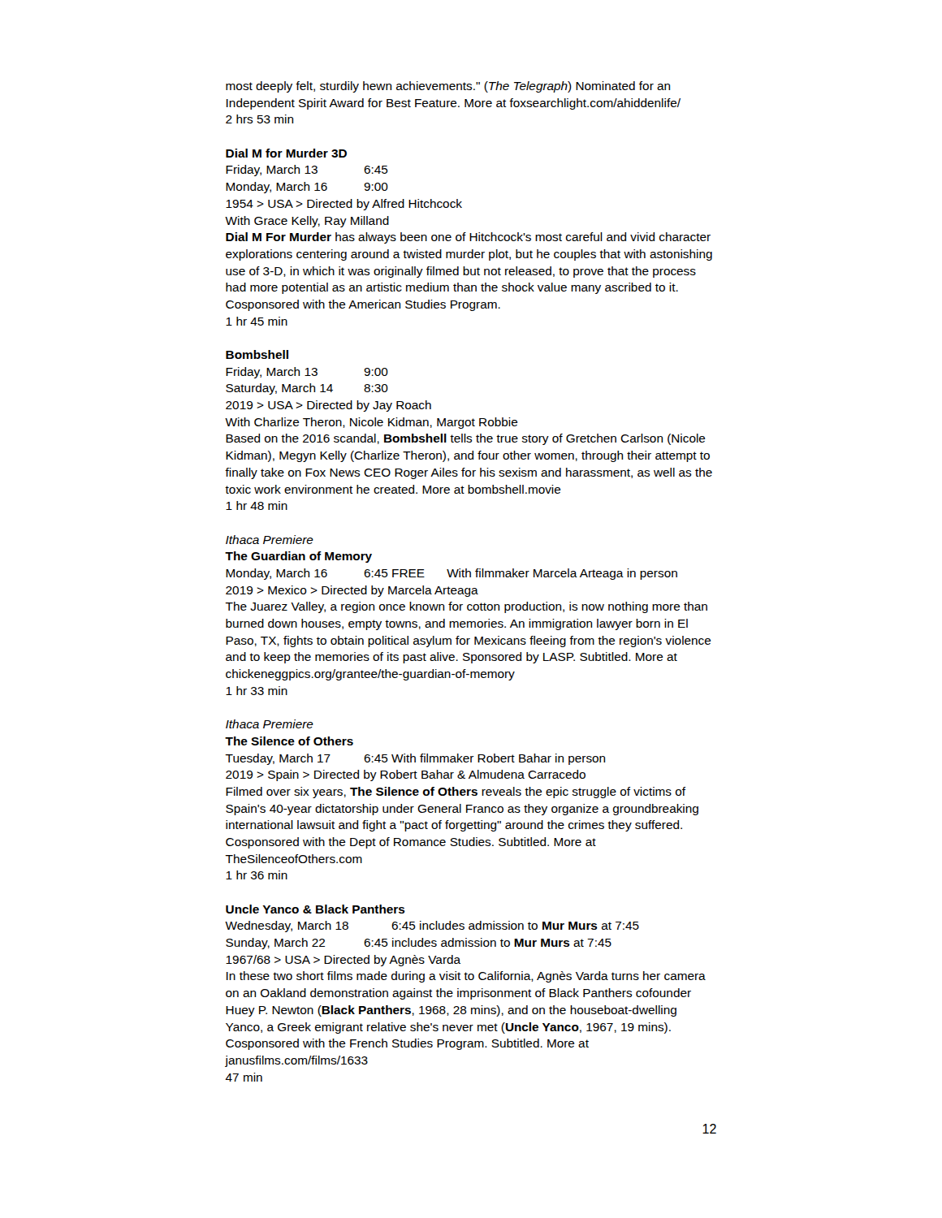most deeply felt, sturdily hewn achievements." (The Telegraph) Nominated for an Independent Spirit Award for Best Feature. More at foxsearchlight.com/ahiddenlife/
2 hrs 53 min
Dial M for Murder 3D
Friday, March 13 6:45
Monday, March 16 9:00
1954 > USA > Directed by Alfred Hitchcock
With Grace Kelly, Ray Milland
Dial M For Murder has always been one of Hitchcock's most careful and vivid character explorations centering around a twisted murder plot, but he couples that with astonishing use of 3-D, in which it was originally filmed but not released, to prove that the process had more potential as an artistic medium than the shock value many ascribed to it. Cosponsored with the American Studies Program.
1 hr 45 min
Bombshell
Friday, March 13 9:00
Saturday, March 14 8:30
2019 > USA > Directed by Jay Roach
With Charlize Theron, Nicole Kidman, Margot Robbie
Based on the 2016 scandal, Bombshell tells the true story of Gretchen Carlson (Nicole Kidman), Megyn Kelly (Charlize Theron), and four other women, through their attempt to finally take on Fox News CEO Roger Ailes for his sexism and harassment, as well as the toxic work environment he created. More at bombshell.movie
1 hr 48 min
Ithaca Premiere
The Guardian of Memory
Monday, March 16 6:45 FREE With filmmaker Marcela Arteaga in person
2019 > Mexico > Directed by Marcela Arteaga
The Juarez Valley, a region once known for cotton production, is now nothing more than burned down houses, empty towns, and memories. An immigration lawyer born in El Paso, TX, fights to obtain political asylum for Mexicans fleeing from the region's violence and to keep the memories of its past alive. Sponsored by LASP. Subtitled. More at chickeneggpics.org/grantee/the-guardian-of-memory
1 hr 33 min
Ithaca Premiere
The Silence of Others
Tuesday, March 17 6:45 With filmmaker Robert Bahar in person
2019 > Spain > Directed by Robert Bahar & Almudena Carracedo
Filmed over six years, The Silence of Others reveals the epic struggle of victims of Spain's 40-year dictatorship under General Franco as they organize a groundbreaking international lawsuit and fight a "pact of forgetting" around the crimes they suffered. Cosponsored with the Dept of Romance Studies. Subtitled. More at TheSilenceofOthers.com
1 hr 36 min
Uncle Yanco & Black Panthers
Wednesday, March 18 6:45 includes admission to Mur Murs at 7:45
Sunday, March 22 6:45 includes admission to Mur Murs at 7:45
1967/68 > USA > Directed by Agnès Varda
In these two short films made during a visit to California, Agnès Varda turns her camera on an Oakland demonstration against the imprisonment of Black Panthers cofounder Huey P. Newton (Black Panthers, 1968, 28 mins), and on the houseboat-dwelling Yanco, a Greek emigrant relative she's never met (Uncle Yanco, 1967, 19 mins). Cosponsored with the French Studies Program. Subtitled. More at janusfilms.com/films/1633
47 min
12